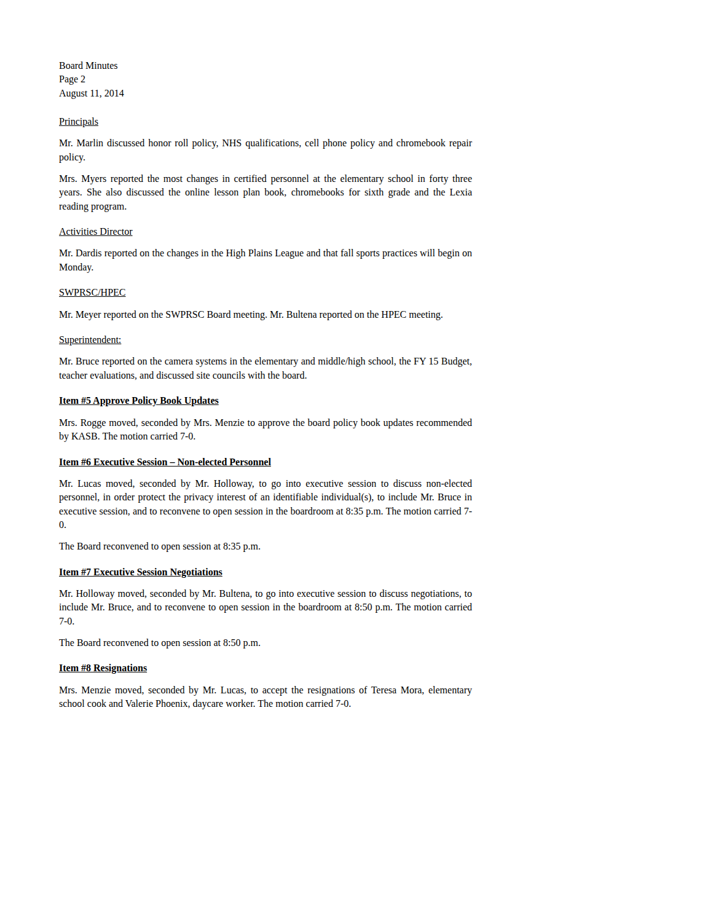Board Minutes
Page 2
August 11, 2014
Principals
Mr. Marlin discussed honor roll policy, NHS qualifications, cell phone policy and chromebook repair policy.
Mrs. Myers reported the most changes in certified personnel at the elementary school in forty three years. She also discussed the online lesson plan book, chromebooks for sixth grade and the Lexia reading program.
Activities Director
Mr. Dardis reported on the changes in the High Plains League and that fall sports practices will begin on Monday.
SWPRSC/HPEC
Mr. Meyer reported on the SWPRSC Board meeting. Mr. Bultena reported on the HPEC meeting.
Superintendent:
Mr. Bruce reported on the camera systems in the elementary and middle/high school, the FY 15 Budget, teacher evaluations, and discussed site councils with the board.
Item #5 Approve Policy Book Updates
Mrs. Rogge moved, seconded by Mrs. Menzie to approve the board policy book updates recommended by KASB. The motion carried 7-0.
Item #6 Executive Session – Non-elected Personnel
Mr. Lucas moved, seconded by Mr. Holloway, to go into executive session to discuss non-elected personnel, in order protect the privacy interest of an identifiable individual(s), to include Mr. Bruce in executive session, and to reconvene to open session in the boardroom at 8:35 p.m. The motion carried 7-0.
The Board reconvened to open session at 8:35 p.m.
Item #7 Executive Session Negotiations
Mr. Holloway moved, seconded by Mr. Bultena, to go into executive session to discuss negotiations, to include Mr. Bruce, and to reconvene to open session in the boardroom at 8:50 p.m. The motion carried 7-0.
The Board reconvened to open session at 8:50 p.m.
Item #8 Resignations
Mrs. Menzie moved, seconded by Mr. Lucas, to accept the resignations of Teresa Mora, elementary school cook and Valerie Phoenix, daycare worker. The motion carried 7-0.